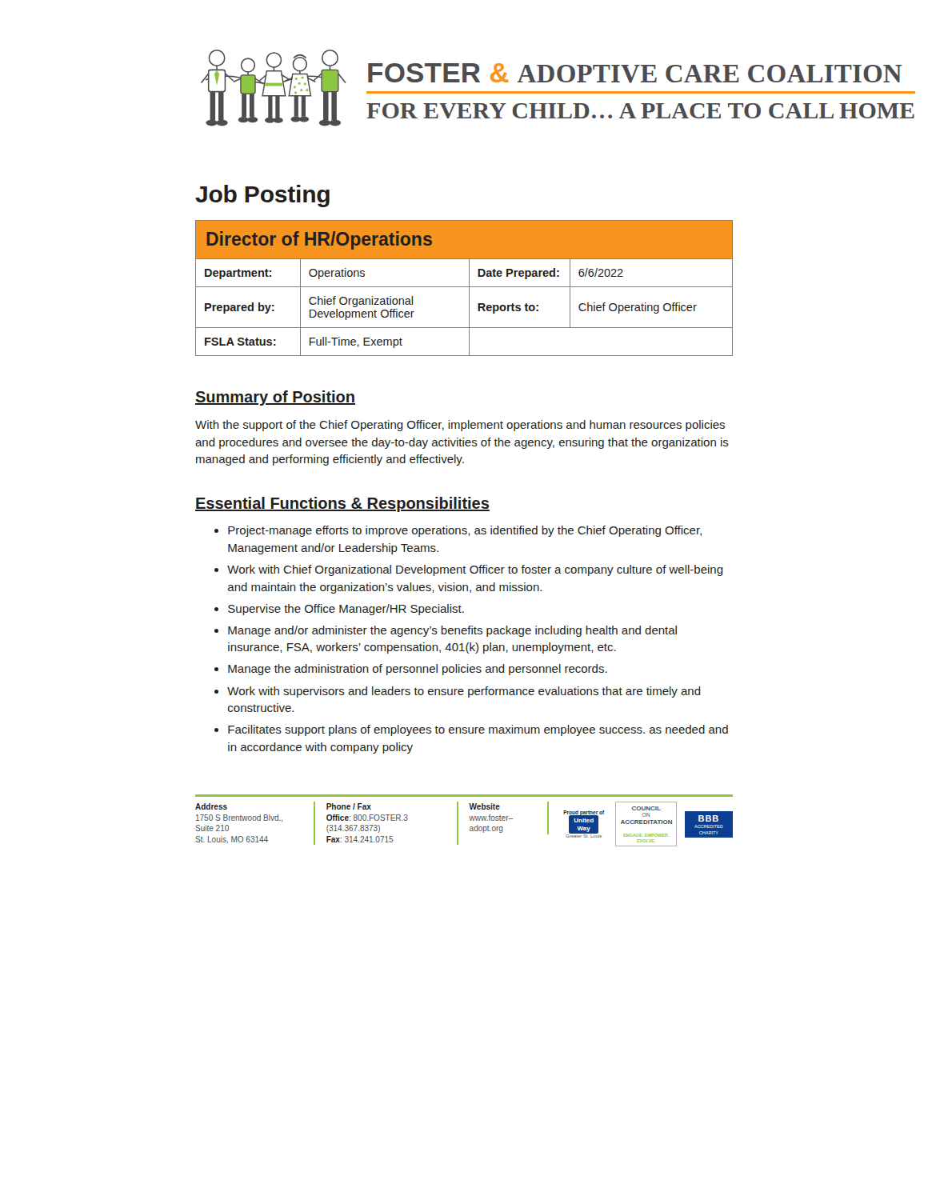FOSTER & ADOPTIVE CARE COALITION
FOR EVERY CHILD… A PLACE TO CALL HOME
Job Posting
| Director of HR/Operations |
| Department: | Operations | Date Prepared: | 6/6/2022 |
| Prepared by: | Chief Organizational Development Officer | Reports to: | Chief Operating Officer |
| FSLA Status: | Full-Time, Exempt | |
Summary of Position
With the support of the Chief Operating Officer, implement operations and human resources policies and procedures and oversee the day-to-day activities of the agency, ensuring that the organization is managed and performing efficiently and effectively.
Essential Functions & Responsibilities
Project-manage efforts to improve operations, as identified by the Chief Operating Officer, Management and/or Leadership Teams.
Work with Chief Organizational Development Officer to foster a company culture of well-being and maintain the organization’s values, vision, and mission.
Supervise the Office Manager/HR Specialist.
Manage and/or administer the agency’s benefits package including health and dental insurance, FSA, workers’ compensation, 401(k) plan, unemployment, etc.
Manage the administration of personnel policies and personnel records.
Work with supervisors and leaders to ensure performance evaluations that are timely and constructive.
Facilitates support plans of employees to ensure maximum employee success. as needed and in accordance with company policy
Address
1750 S Brentwood Blvd., Suite 210
St. Louis, MO 63144
Phone / Fax
Office: 800.FOSTER.3 (314.367.8373)
Fax: 314.241.0715
Website
www.foster–adopt.org
Proud partner of
United
Way
Greater St. Louis
COUNCIL ON
ACCREDITATION
ENGAGE. EMPOWER. EVOLVE.
BBB ACCREDITED
CHARITY